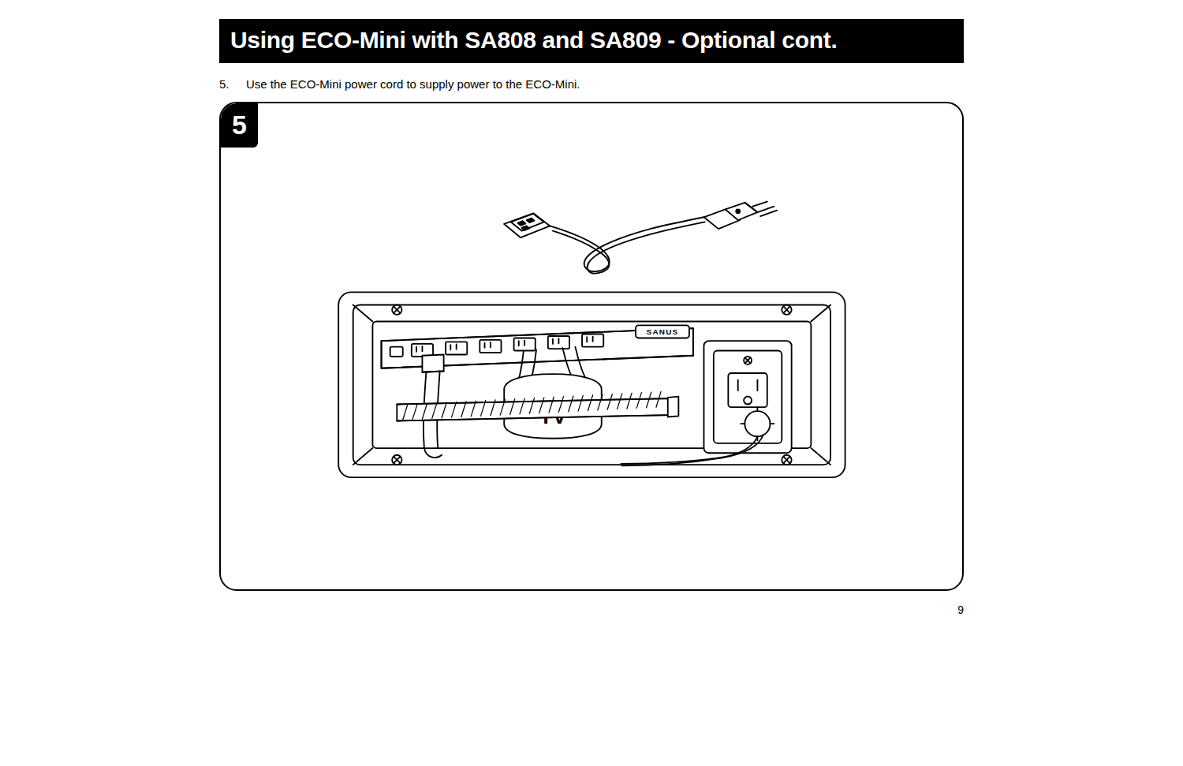Using ECO-Mini with SA808 and SA809 - Optional cont.
5.
Use the ECO-Mini power cord to supply power to the ECO-Mini.
5
SANUS TV
9